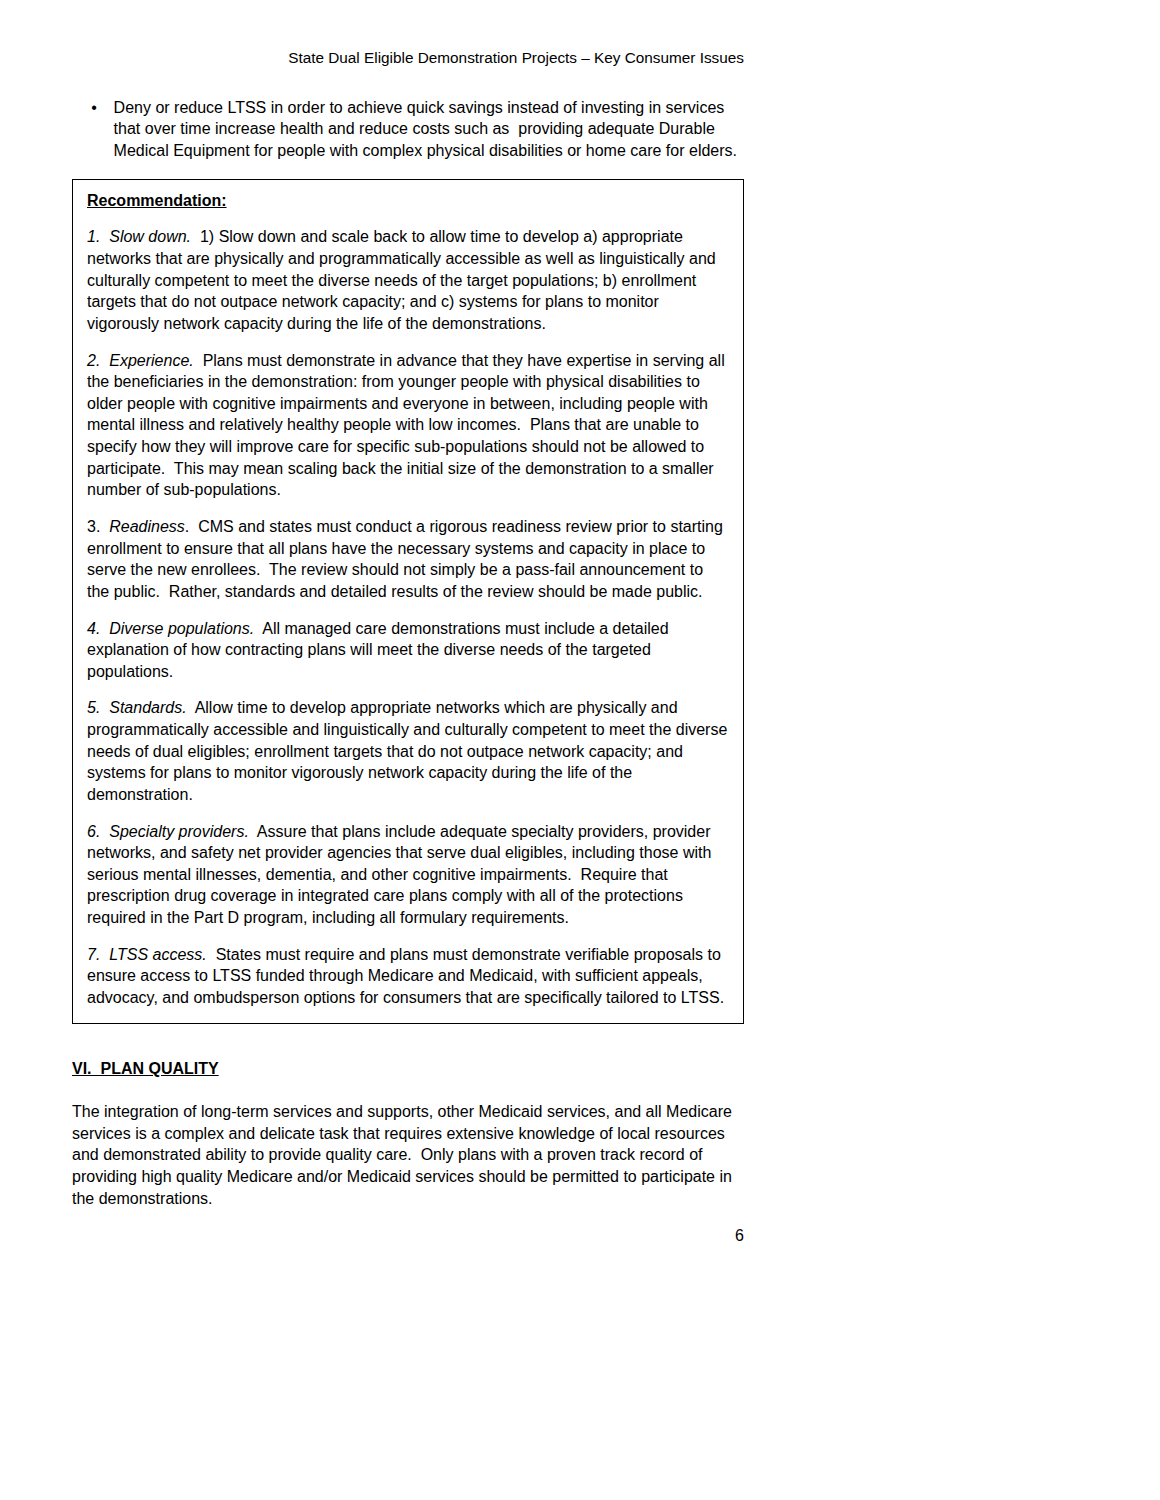State Dual Eligible Demonstration Projects – Key Consumer Issues
Deny or reduce LTSS in order to achieve quick savings instead of investing in services that over time increase health and reduce costs such as providing adequate Durable Medical Equipment for people with complex physical disabilities or home care for elders.
Recommendation:
1. Slow down. 1) Slow down and scale back to allow time to develop a) appropriate networks that are physically and programmatically accessible as well as linguistically and culturally competent to meet the diverse needs of the target populations; b) enrollment targets that do not outpace network capacity; and c) systems for plans to monitor vigorously network capacity during the life of the demonstrations.
2. Experience. Plans must demonstrate in advance that they have expertise in serving all the beneficiaries in the demonstration: from younger people with physical disabilities to older people with cognitive impairments and everyone in between, including people with mental illness and relatively healthy people with low incomes. Plans that are unable to specify how they will improve care for specific sub-populations should not be allowed to participate. This may mean scaling back the initial size of the demonstration to a smaller number of sub-populations.
3. Readiness. CMS and states must conduct a rigorous readiness review prior to starting enrollment to ensure that all plans have the necessary systems and capacity in place to serve the new enrollees. The review should not simply be a pass-fail announcement to the public. Rather, standards and detailed results of the review should be made public.
4. Diverse populations. All managed care demonstrations must include a detailed explanation of how contracting plans will meet the diverse needs of the targeted populations.
5. Standards. Allow time to develop appropriate networks which are physically and programmatically accessible and linguistically and culturally competent to meet the diverse needs of dual eligibles; enrollment targets that do not outpace network capacity; and systems for plans to monitor vigorously network capacity during the life of the demonstration.
6. Specialty providers. Assure that plans include adequate specialty providers, provider networks, and safety net provider agencies that serve dual eligibles, including those with serious mental illnesses, dementia, and other cognitive impairments. Require that prescription drug coverage in integrated care plans comply with all of the protections required in the Part D program, including all formulary requirements.
7. LTSS access. States must require and plans must demonstrate verifiable proposals to ensure access to LTSS funded through Medicare and Medicaid, with sufficient appeals, advocacy, and ombudsperson options for consumers that are specifically tailored to LTSS.
VI. PLAN QUALITY
The integration of long-term services and supports, other Medicaid services, and all Medicare services is a complex and delicate task that requires extensive knowledge of local resources and demonstrated ability to provide quality care. Only plans with a proven track record of providing high quality Medicare and/or Medicaid services should be permitted to participate in the demonstrations.
6